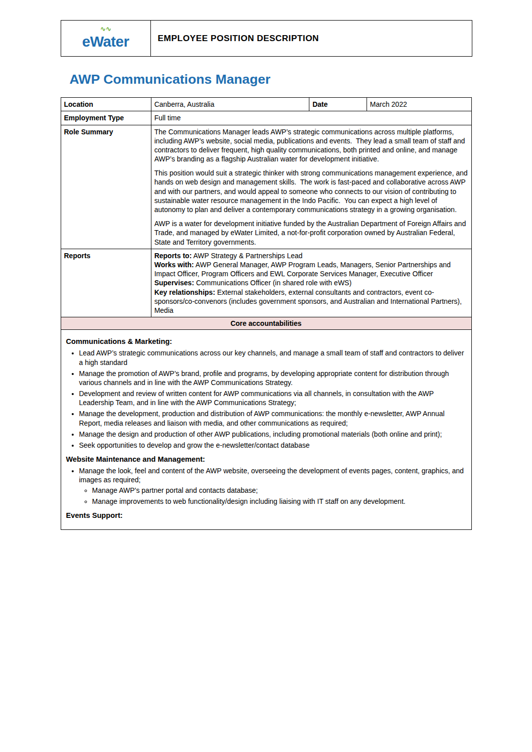∿∿eWater
EMPLOYEE POSITION DESCRIPTION
AWP Communications Manager
| Location | Canberra, Australia | Date | March 2022 |
| Employment Type | Full time |
| Role Summary | The Communications Manager leads AWP’s strategic communications across multiple platforms, including AWP’s website, social media, publications and events. They lead a small team of staff and contractors to deliver frequent, high quality communications, both printed and online, and manage AWP’s branding as a flagship Australian water for development initiative. This position would suit a strategic thinker with strong communications management experience, and hands on web design and management skills. The work is fast-paced and collaborative across AWP and with our partners, and would appeal to someone who connects to our vision of contributing to sustainable water resource management in the Indo Pacific. You can expect a high level of autonomy to plan and deliver a contemporary communications strategy in a growing organisation. AWP is a water for development initiative funded by the Australian Department of Foreign Affairs and Trade, and managed by eWater Limited, a not-for-profit corporation owned by Australian Federal, State and Territory governments. |
| Reports | Reports to: AWP Strategy & Partnerships Lead Works with: AWP General Manager, AWP Program Leads, Managers, Senior Partnerships and Impact Officer, Program Officers and EWL Corporate Services Manager, Executive Officer Supervises: Communications Officer (in shared role with eWS) Key relationships: External stakeholders, external consultants and contractors, event co-sponsors/co-convenors (includes government sponsors, and Australian and International Partners), Media |
Core accountabilities
Communications & Marketing:
Lead AWP’s strategic communications across our key channels, and manage a small team of staff and contractors to deliver a high standard
Manage the promotion of AWP’s brand, profile and programs, by developing appropriate content for distribution through various channels and in line with the AWP Communications Strategy.
Development and review of written content for AWP communications via all channels, in consultation with the AWP Leadership Team, and in line with the AWP Communications Strategy;
Manage the development, production and distribution of AWP communications: the monthly e-newsletter, AWP Annual Report, media releases and liaison with media, and other communications as required;
Manage the design and production of other AWP publications, including promotional materials (both online and print);
Seek opportunities to develop and grow the e-newsletter/contact database
Website Maintenance and Management:
Manage the look, feel and content of the AWP website, overseeing the development of events pages, content, graphics, and images as required;
Manage AWP’s partner portal and contacts database;
Manage improvements to web functionality/design including liaising with IT staff on any development.
Events Support: